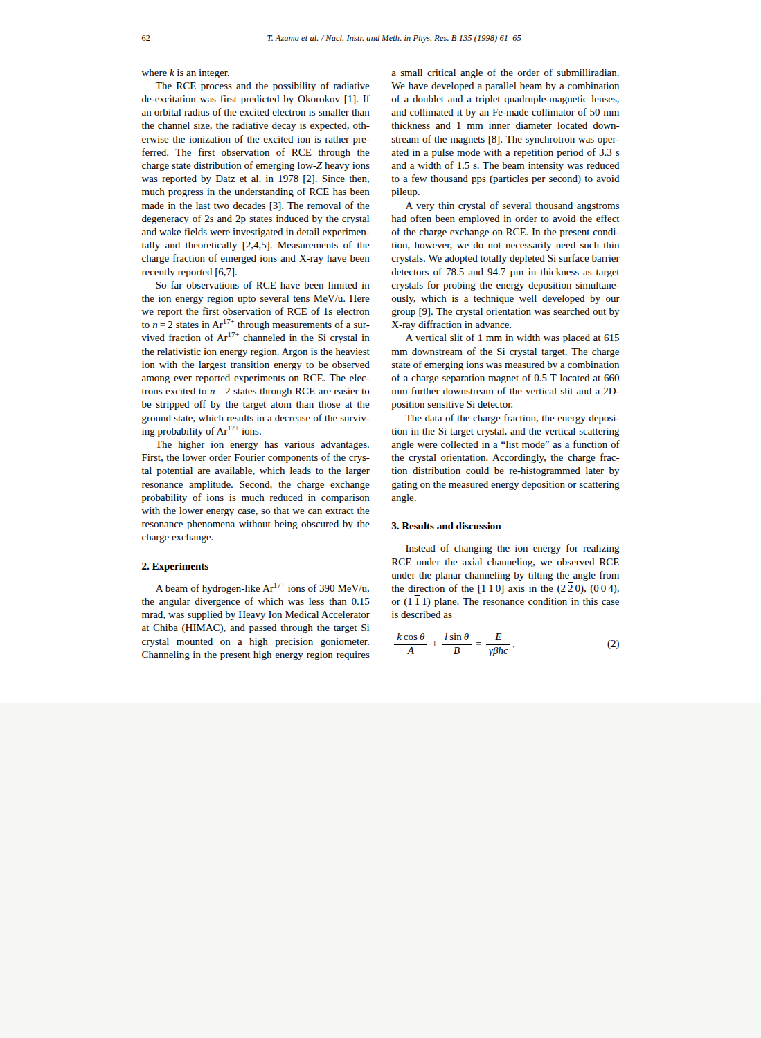62
T. Azuma et al. / Nucl. Instr. and Meth. in Phys. Res. B 135 (1998) 61–65
where k is an integer.
The RCE process and the possibility of radiative de-excitation was first predicted by Okorokov [1]. If an orbital radius of the excited electron is smaller than the channel size, the radiative decay is expected, otherwise the ionization of the excited ion is rather preferred. The first observation of RCE through the charge state distribution of emerging low-Z heavy ions was reported by Datz et al. in 1978 [2]. Since then, much progress in the understanding of RCE has been made in the last two decades [3]. The removal of the degeneracy of 2s and 2p states induced by the crystal and wake fields were investigated in detail experimentally and theoretically [2,4,5]. Measurements of the charge fraction of emerged ions and X-ray have been recently reported [6,7].
So far observations of RCE have been limited in the ion energy region upto several tens MeV/u. Here we report the first observation of RCE of 1s electron to n = 2 states in Ar17+ through measurements of a survived fraction of Ar17+ channeled in the Si crystal in the relativistic ion energy region. Argon is the heaviest ion with the largest transition energy to be observed among ever reported experiments on RCE. The electrons excited to n = 2 states through RCE are easier to be stripped off by the target atom than those at the ground state, which results in a decrease of the surviving probability of Ar17+ ions.
The higher ion energy has various advantages. First, the lower order Fourier components of the crystal potential are available, which leads to the larger resonance amplitude. Second, the charge exchange probability of ions is much reduced in comparison with the lower energy case, so that we can extract the resonance phenomena without being obscured by the charge exchange.
2. Experiments
A beam of hydrogen-like Ar17+ ions of 390 MeV/u, the angular divergence of which was less than 0.15 mrad, was supplied by Heavy Ion Medical Accelerator at Chiba (HIMAC), and passed through the target Si crystal mounted on a high precision goniometer. Channeling in the present high energy region requires a small critical angle of the order of submilliradian. We have developed a parallel beam by a combination of a doublet and a triplet quadruple-magnetic lenses, and collimated it by an Fe-made collimator of 50 mm thickness and 1 mm inner diameter located downstream of the magnets [8]. The synchrotron was operated in a pulse mode with a repetition period of 3.3 s and a width of 1.5 s. The beam intensity was reduced to a few thousand pps (particles per second) to avoid pileup.
A very thin crystal of several thousand angstroms had often been employed in order to avoid the effect of the charge exchange on RCE. In the present condition, however, we do not necessarily need such thin crystals. We adopted totally depleted Si surface barrier detectors of 78.5 and 94.7 µm in thickness as target crystals for probing the energy deposition simultaneously, which is a technique well developed by our group [9]. The crystal orientation was searched out by X-ray diffraction in advance.
A vertical slit of 1 mm in width was placed at 615 mm downstream of the Si crystal target. The charge state of emerging ions was measured by a combination of a charge separation magnet of 0.5 T located at 660 mm further downstream of the vertical slit and a 2D-position sensitive Si detector.
The data of the charge fraction, the energy deposition in the Si target crystal, and the vertical scattering angle were collected in a “list mode” as a function of the crystal orientation. Accordingly, the charge fraction distribution could be re-histogrammed later by gating on the measured energy deposition or scattering angle.
3. Results and discussion
Instead of changing the ion energy for realizing RCE under the axial channeling, we observed RCE under the planar channeling by tilting the angle from the direction of the [1 1 0] axis in the (2 2 0), (0 0 4), or (1 1 1) plane. The resonance condition in this case is described as
k cos θ A + l sin θ B = Eγβhc,
(2)